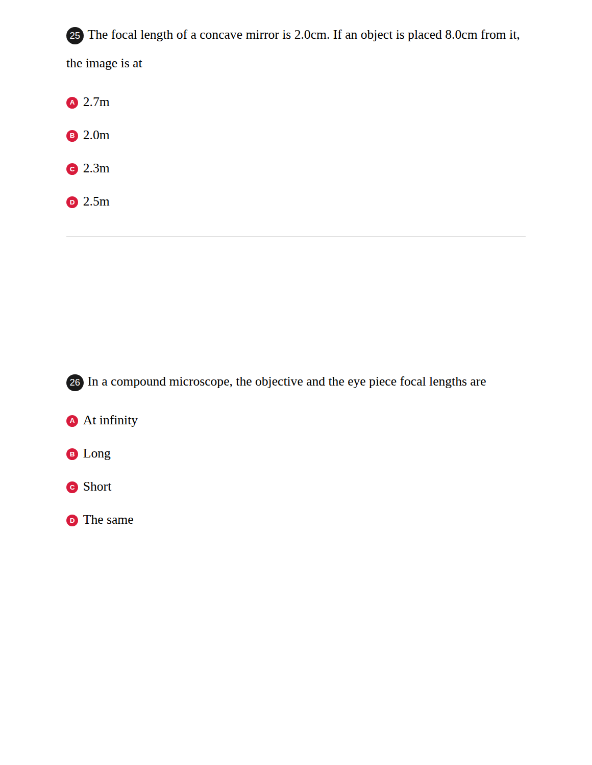25 The focal length of a concave mirror is 2.0cm. If an object is placed 8.0cm from it, the image is at
A 2.7m
B 2.0m
C 2.3m
D 2.5m
26 In a compound microscope, the objective and the eye piece focal lengths are
AAt infinity
BLong
CShort
DThe same